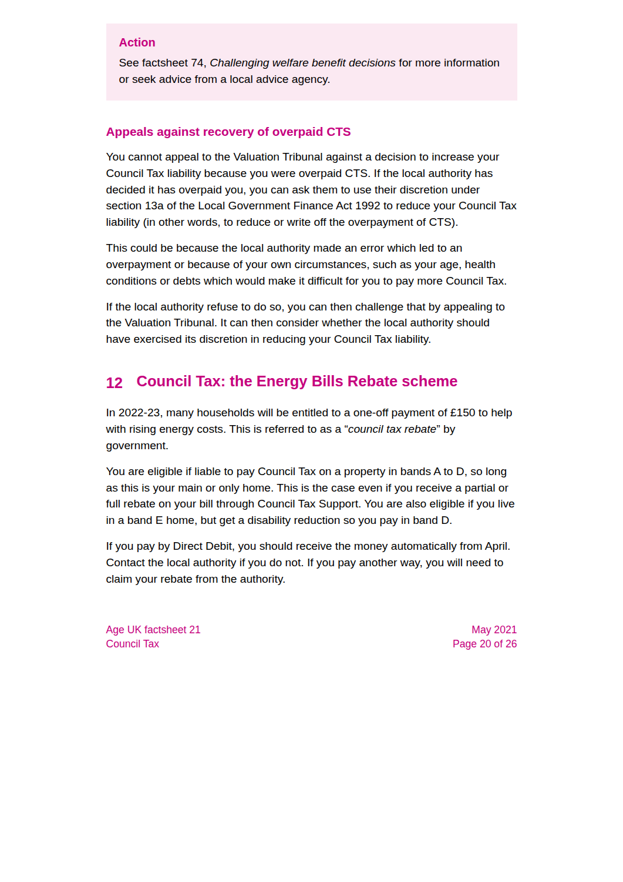Action
See factsheet 74, Challenging welfare benefit decisions for more information or seek advice from a local advice agency.
Appeals against recovery of overpaid CTS
You cannot appeal to the Valuation Tribunal against a decision to increase your Council Tax liability because you were overpaid CTS. If the local authority has decided it has overpaid you, you can ask them to use their discretion under section 13a of the Local Government Finance Act 1992 to reduce your Council Tax liability (in other words, to reduce or write off the overpayment of CTS).
This could be because the local authority made an error which led to an overpayment or because of your own circumstances, such as your age, health conditions or debts which would make it difficult for you to pay more Council Tax.
If the local authority refuse to do so, you can then challenge that by appealing to the Valuation Tribunal. It can then consider whether the local authority should have exercised its discretion in reducing your Council Tax liability.
12
Council Tax: the Energy Bills Rebate scheme
In 2022-23, many households will be entitled to a one-off payment of £150 to help with rising energy costs. This is referred to as a “council tax rebate” by government.
You are eligible if liable to pay Council Tax on a property in bands A to D, so long as this is your main or only home. This is the case even if you receive a partial or full rebate on your bill through Council Tax Support. You are also eligible if you live in a band E home, but get a disability reduction so you pay in band D.
If you pay by Direct Debit, you should receive the money automatically from April. Contact the local authority if you do not. If you pay another way, you will need to claim your rebate from the authority.
Age UK factsheet 21
Council Tax
May 2021
Page 20 of 26